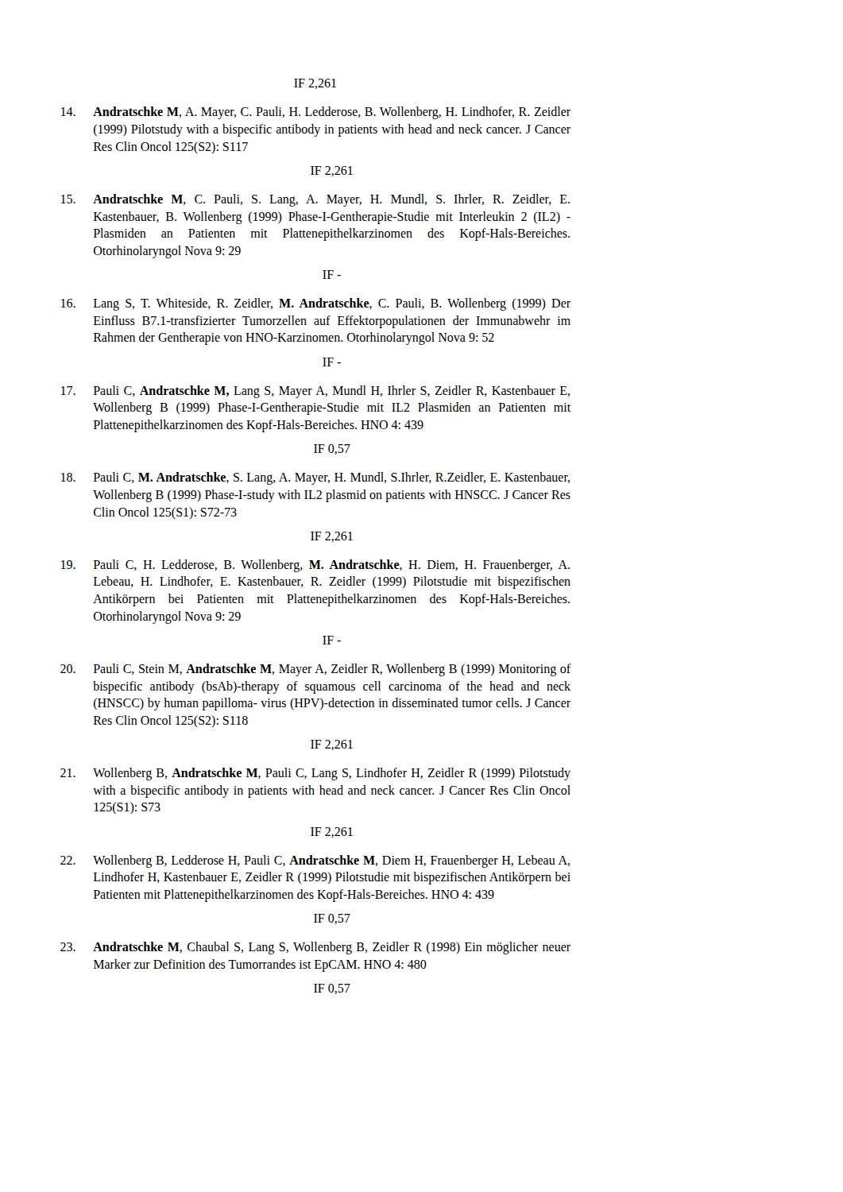IF 2,261
14.
Andratschke M, A. Mayer, C. Pauli, H. Ledderose, B. Wollenberg, H. Lindhofer, R. Zeidler (1999) Pilotstudy with a bispecific antibody in patients with head and neck cancer. J Cancer Res Clin Oncol 125(S2): S117
IF 2,261
15.
Andratschke M, C. Pauli, S. Lang, A. Mayer, H. Mundl, S. Ihrler, R. Zeidler, E. Kastenbauer, B. Wollenberg (1999) Phase-I-Gentherapie-Studie mit Interleukin 2 (IL2) -Plasmiden an Patienten mit Plattenepithelkarzinomen des Kopf-Hals-Bereiches. Otorhinolaryngol Nova 9: 29
IF -
16.
Lang S, T. Whiteside, R. Zeidler, M. Andratschke, C. Pauli, B. Wollenberg (1999) Der Einfluss B7.1-transfizierter Tumorzellen auf Effektorpopulationen der Immunabwehr im Rahmen der Gentherapie von HNO-Karzinomen. Otorhinolaryngol Nova 9: 52
IF -
17.
Pauli C, Andratschke M, Lang S, Mayer A, Mundl H, Ihrler S, Zeidler R, Kastenbauer E, Wollenberg B (1999) Phase-I-Gentherapie-Studie mit IL2 Plasmiden an Patienten mit Plattenepithelkarzinomen des Kopf-Hals-Bereiches. HNO 4: 439
IF 0,57
18.
Pauli C, M. Andratschke, S. Lang, A. Mayer, H. Mundl, S.Ihrler, R.Zeidler, E. Kastenbauer, Wollenberg B (1999) Phase-I-study with IL2 plasmid on patients with HNSCC. J Cancer Res Clin Oncol 125(S1): S72-73
IF 2,261
19.
Pauli C, H. Ledderose, B. Wollenberg, M. Andratschke, H. Diem, H. Frauenberger, A. Lebeau, H. Lindhofer, E. Kastenbauer, R. Zeidler (1999) Pilotstudie mit bispezifischen Antikörpern bei Patienten mit Plattenepithelkarzinomen des Kopf-Hals-Bereiches. Otorhinolaryngol Nova 9: 29
IF -
20.
Pauli C, Stein M, Andratschke M, Mayer A, Zeidler R, Wollenberg B (1999) Monitoring of bispecific antibody (bsAb)-therapy of squamous cell carcinoma of the head and neck (HNSCC) by human papilloma- virus (HPV)-detection in disseminated tumor cells. J Cancer Res Clin Oncol 125(S2): S118
IF 2,261
21.
Wollenberg B, Andratschke M, Pauli C, Lang S, Lindhofer H, Zeidler R (1999) Pilotstudy with a bispecific antibody in patients with head and neck cancer. J Cancer Res Clin Oncol 125(S1): S73
IF 2,261
22.
Wollenberg B, Ledderose H, Pauli C, Andratschke M, Diem H, Frauenberger H, Lebeau A, Lindhofer H, Kastenbauer E, Zeidler R (1999) Pilotstudie mit bispezifischen Antikörpern bei Patienten mit Plattenepithelkarzinomen des Kopf-Hals-Bereiches. HNO 4: 439
IF 0,57
23.
Andratschke M, Chaubal S, Lang S, Wollenberg B, Zeidler R (1998) Ein möglicher neuer Marker zur Definition des Tumorrandes ist EpCAM. HNO 4: 480
IF 0,57